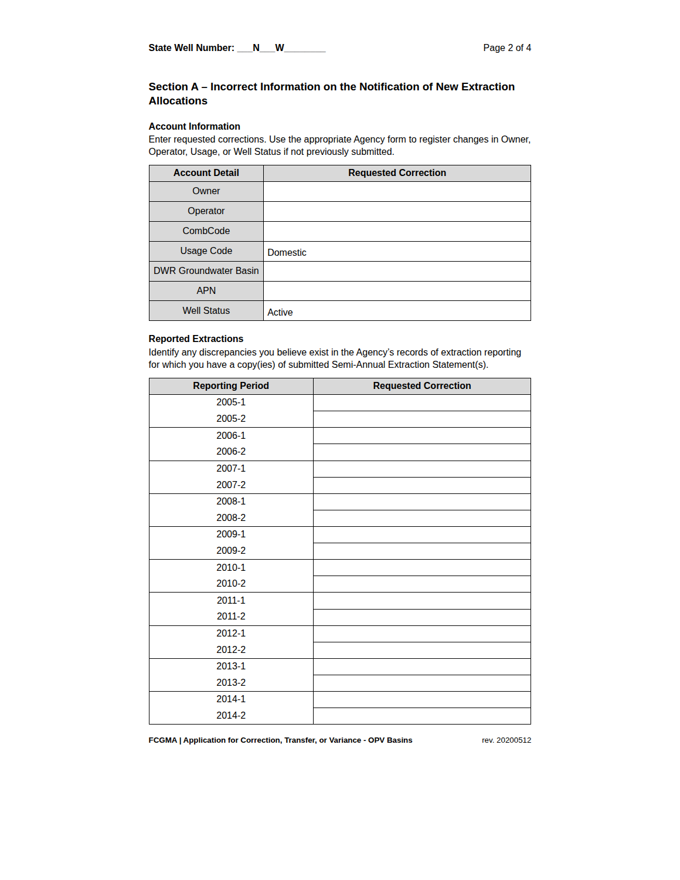State Well Number: ___N___W________ Page 2 of 4
Section A – Incorrect Information on the Notification of New Extraction Allocations
Account Information
Enter requested corrections. Use the appropriate Agency form to register changes in Owner, Operator, Usage, or Well Status if not previously submitted.
| Account Detail | Requested Correction |
| --- | --- |
| Owner | |
| Operator | |
| CombCode | |
| Usage Code | Domestic |
| DWR Groundwater Basin | |
| APN | |
| Well Status | Active |
Reported Extractions
Identify any discrepancies you believe exist in the Agency’s records of extraction reporting for which you have a copy(ies) of submitted Semi-Annual Extraction Statement(s).
| Reporting Period | Requested Correction |
| --- | --- |
| 2005-1 | |
| 2005-2 | |
| 2006-1 | |
| 2006-2 | |
| 2007-1 | |
| 2007-2 | |
| 2008-1 | |
| 2008-2 | |
| 2009-1 | |
| 2009-2 | |
| 2010-1 | |
| 2010-2 | |
| 2011-1 | |
| 2011-2 | |
| 2012-1 | |
| 2012-2 | |
| 2013-1 | |
| 2013-2 | |
| 2014-1 | |
| 2014-2 | |
FCGMA | Application for Correction, Transfer, or Variance - OPV Basins rev. 20200512